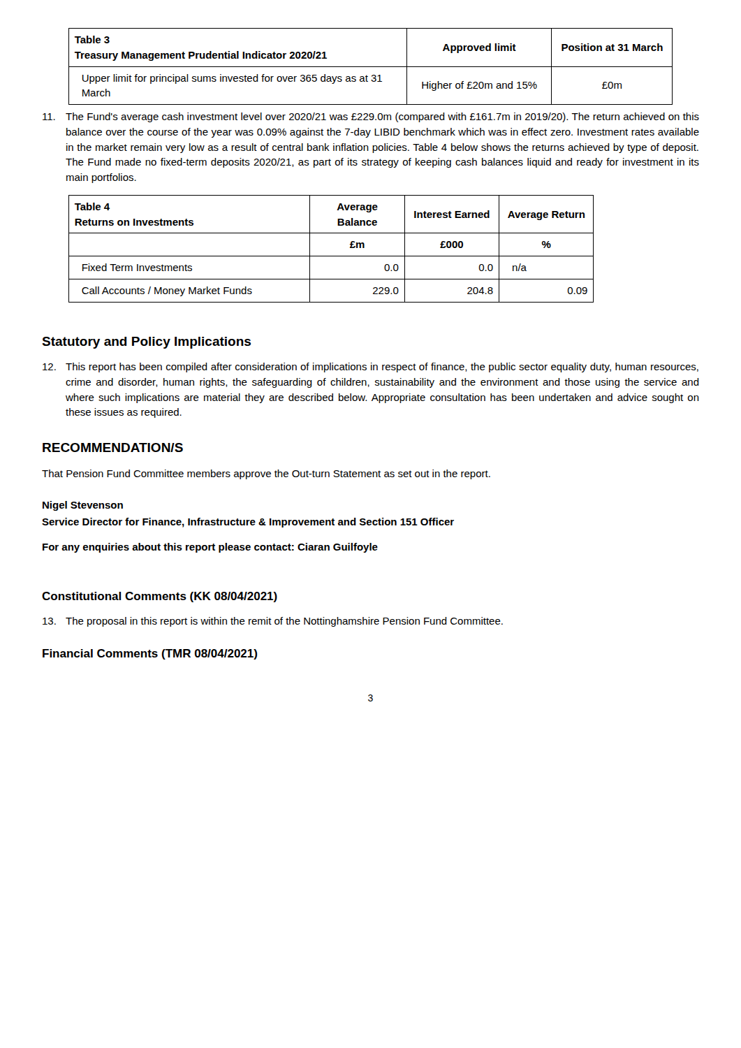| Table 3 Treasury Management Prudential Indicator 2020/21 | Approved limit | Position at 31 March |
| --- | --- | --- |
| Upper limit for principal sums invested for over 365 days as at 31 March | Higher of £20m and 15% | £0m |
The Fund's average cash investment level over 2020/21 was £229.0m (compared with £161.7m in 2019/20). The return achieved on this balance over the course of the year was 0.09% against the 7-day LIBID benchmark which was in effect zero. Investment rates available in the market remain very low as a result of central bank inflation policies. Table 4 below shows the returns achieved by type of deposit. The Fund made no fixed-term deposits 2020/21, as part of its strategy of keeping cash balances liquid and ready for investment in its main portfolios.
| Table 4 Returns on Investments | Average Balance | Interest Earned | Average Return |
| --- | --- | --- | --- |
| | £m | £000 | % |
| Fixed Term Investments | 0.0 | 0.0 | n/a |
| Call Accounts / Money Market Funds | 229.0 | 204.8 | 0.09 |
Statutory and Policy Implications
This report has been compiled after consideration of implications in respect of finance, the public sector equality duty, human resources, crime and disorder, human rights, the safeguarding of children, sustainability and the environment and those using the service and where such implications are material they are described below. Appropriate consultation has been undertaken and advice sought on these issues as required.
RECOMMENDATION/S
That Pension Fund Committee members approve the Out-turn Statement as set out in the report.
Nigel Stevenson
Service Director for Finance, Infrastructure & Improvement and Section 151 Officer
For any enquiries about this report please contact: Ciaran Guilfoyle
Constitutional Comments (KK 08/04/2021)
The proposal in this report is within the remit of the Nottinghamshire Pension Fund Committee.
Financial Comments (TMR 08/04/2021)
3